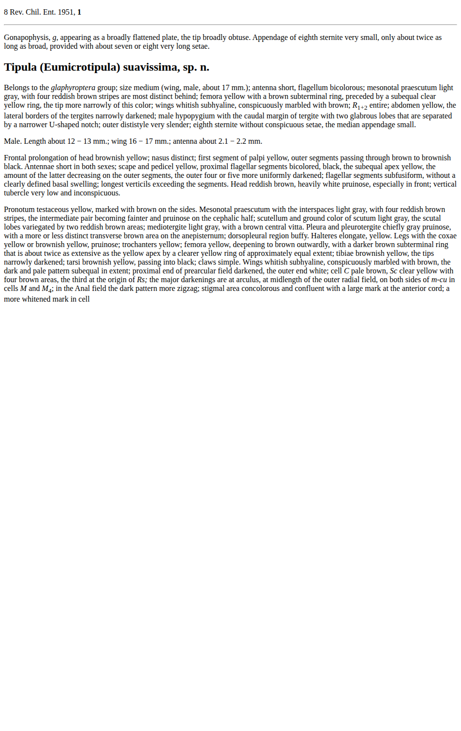8 Rev. Chil. Ent. 1951, 1
Gonapophysis, g, appearing as a broadly flattened plate, the tip broadly obtuse. Appendage of eighth sternite very small, only about twice as long as broad, provided with about seven or eight very long setae.
Tipula (Eumicrotipula) suavissima, sp. n.
Belongs to the glaphyroptera group; size medium (wing, male, about 17 mm.); antenna short, flagellum bicolorous; mesonotal praescutum light gray, with four reddish brown stripes are most distinct behind; femora yellow with a brown subterminal ring, preceded by a subequal clear yellow ring, the tip more narrowly of this color; wings whitish subhyaline, conspicuously marbled with brown; R1+2 entire; abdomen yellow, the lateral borders of the tergites narrowly darkened; male hypopygium with the caudal margin of tergite with two glabrous lobes that are separated by a narrower U-shaped notch; outer dististyle very slender; eighth sternite without conspicuous setae, the median appendage small.
Male. Length about 12 − 13 mm.; wing 16 − 17 mm.; antenna about 2.1 − 2.2 mm.
Frontal prolongation of head brownish yellow; nasus distinct; first segment of palpi yellow, outer segments passing through brown to brownish black. Antennae short in both sexes; scape and pedicel yellow, proximal flagellar segments bicolored, black, the subequal apex yellow, the amount of the latter decreasing on the outer segments, the outer four or five more uniformly darkened; flagellar segments subfusiform, without a clearly defined basal swelling; longest verticils exceeding the segments. Head reddish brown, heavily white pruinose, especially in front; vertical tubercle very low and inconspicuous.
Pronotum testaceous yellow, marked with brown on the sides. Mesonotal praescutum with the interspaces light gray, with four reddish brown stripes, the intermediate pair becoming fainter and pruinose on the cephalic half; scutellum and ground color of scutum light gray, the scutal lobes variegated by two reddish brown areas; mediotergite light gray, with a brown central vitta. Pleura and pleurotergite chiefly gray pruinose, with a more or less distinct transverse brown area on the anepisternum; dorsopleural region buffy. Halteres elongate, yellow. Legs with the coxae yellow or brownish yellow, pruinose; trochanters yellow; femora yellow, deepening to brown outwardly, with a darker brown subterminal ring that is about twice as extensive as the yellow apex by a clearer yellow ring of approximately equal extent; tibiae brownish yellow, the tips narrowly darkened; tarsi brownish yellow, passing into black; claws simple. Wings whitish subhyaline, conspicuously marbled with brown, the dark and pale pattern subequal in extent; proximal end of prearcular field darkened, the outer end white; cell C pale brown, Sc clear yellow with four brown areas, the third at the origin of Rs; the major darkenings are at arculus, at midlength of the outer radial field, on both sides of m-cu in cells M and M4; in the Anal field the dark pattern more zigzag; stigmal area concolorous and confluent with a large mark at the anterior cord; a more whitened mark in cell